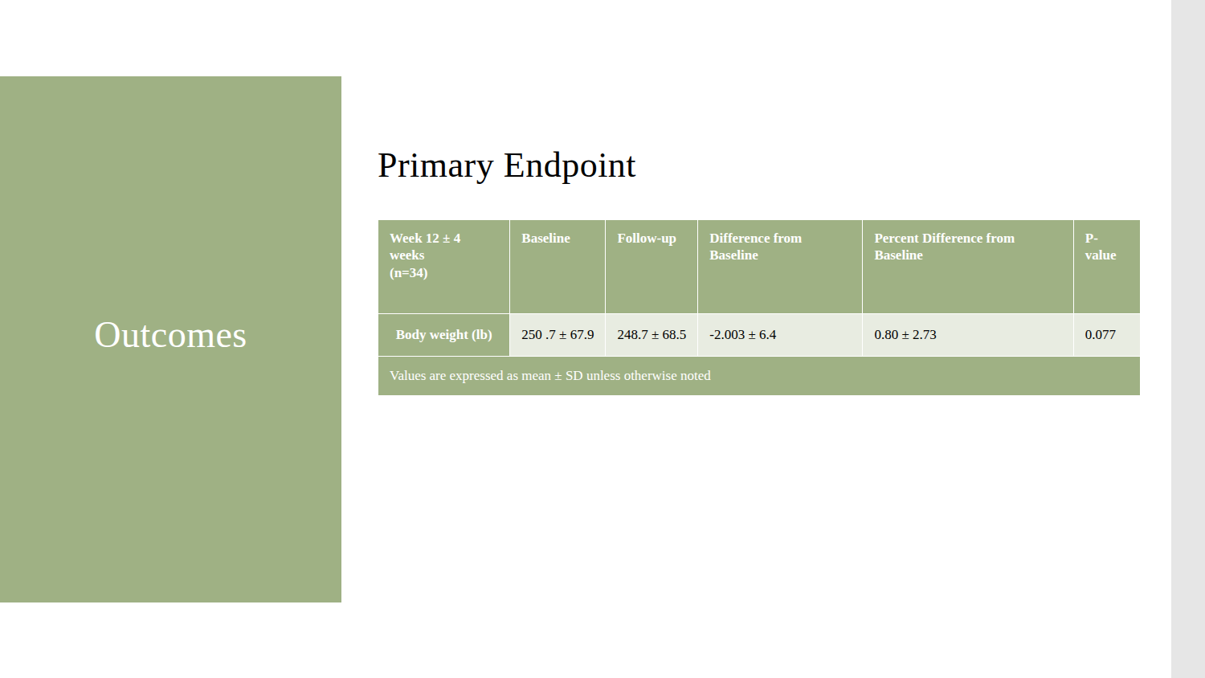Outcomes
Primary Endpoint
| Week 12 ± 4 weeks (n=34) | Baseline | Follow-up | Difference from Baseline | Percent Difference from Baseline | P-value |
| --- | --- | --- | --- | --- | --- |
| Body weight (lb) | 250 .7 ± 67.9 | 248.7 ± 68.5 | -2.003 ± 6.4 | 0.80 ± 2.73 | 0.077 |
| Values are expressed as mean ± SD unless otherwise noted |